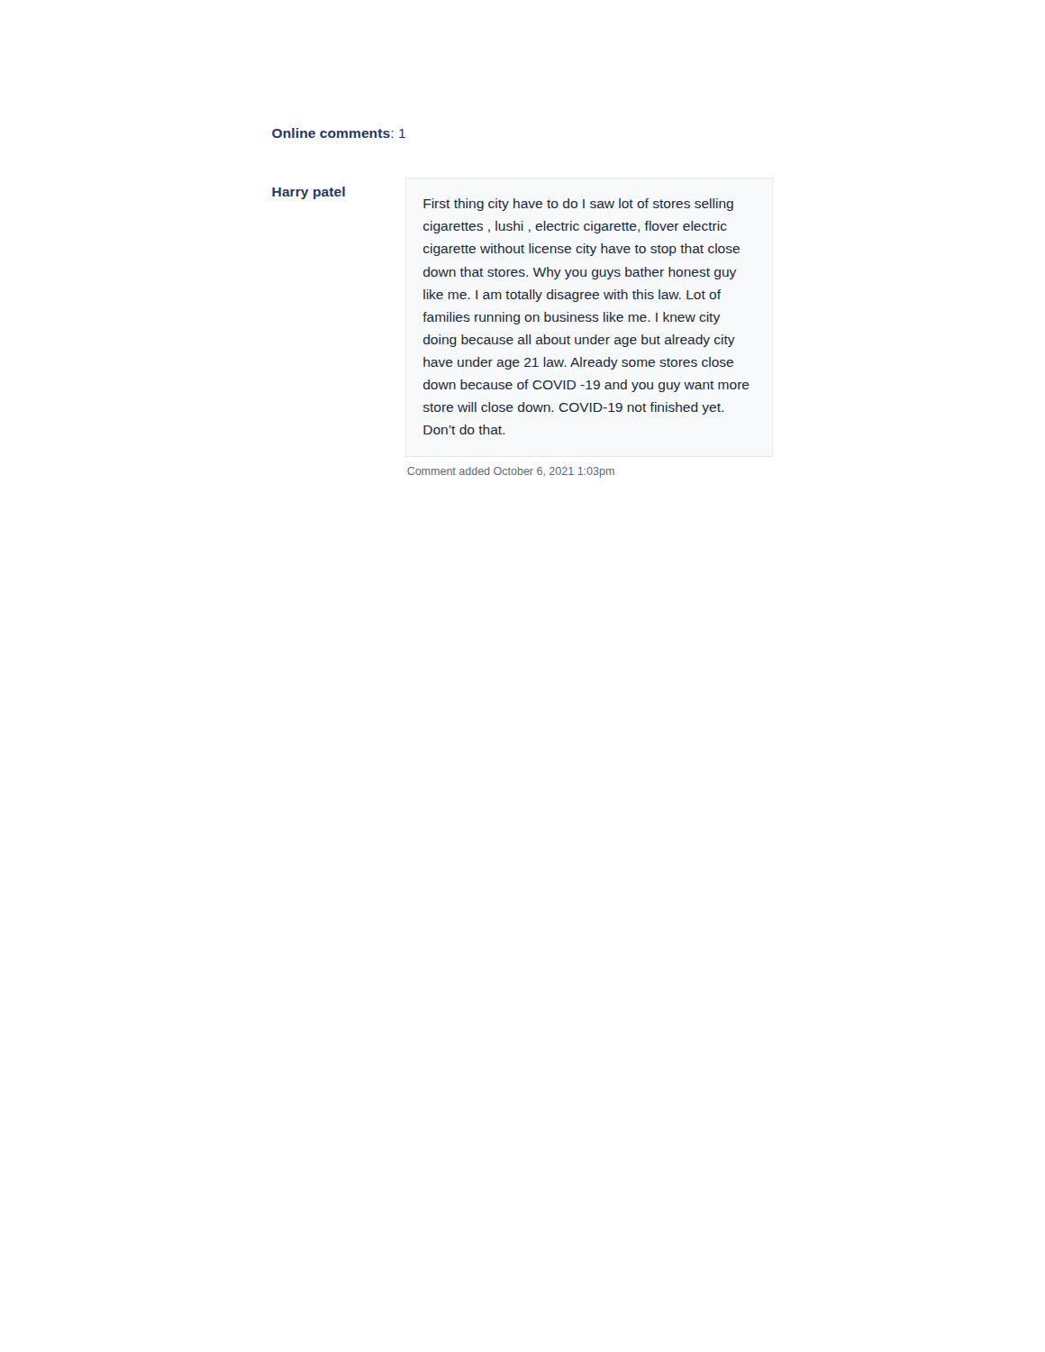Online comments: 1
Harry patel
First thing city have to do I saw lot of stores selling cigarettes , lushi , electric cigarette, flover electric cigarette without license city have to stop that close down that stores. Why you guys bather honest guy like me. I am totally disagree with this law. Lot of families running on business like me. I knew city doing because all about under age but already city have under age 21 law. Already some stores close down because of COVID -19 and you guy want more store will close down. COVID-19 not finished yet. Don’t do that.
Comment added October 6, 2021 1:03pm